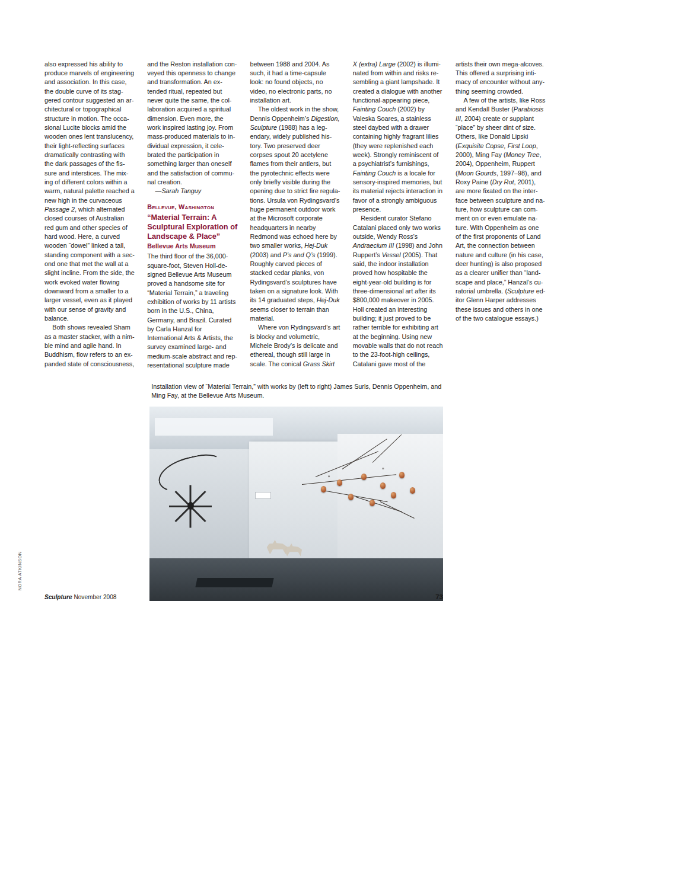also expressed his ability to produce marvels of engineering and association. In this case, the double curve of its staggered contour suggested an architectural or topographical structure in motion. The occasional Lucite blocks amid the wooden ones lent translucency, their light-reflecting surfaces dramatically contrasting with the dark passages of the fissure and interstices. The mixing of different colors within a warm, natural palette reached a new high in the curvaceous Passage 2, which alternated closed courses of Australian red gum and other species of hard wood. Here, a curved wooden “dowel” linked a tall, standing component with a second one that met the wall at a slight incline. From the side, the work evoked water flowing downward from a smaller to a larger vessel, even as it played with our sense of gravity and balance.
Both shows revealed Sham as a master stacker, with a nimble mind and agile hand. In Buddhism, flow refers to an expanded state of consciousness, and the Reston installation conveyed this openness to change and transformation. An extended ritual, repeated but never quite the same, the collaboration acquired a spiritual dimension. Even more, the work inspired lasting joy. From mass-produced materials to individual expression, it celebrated the participation in something larger than oneself and the satisfaction of communal creation.
—Sarah Tanguy
Bellevue, Washington
“Material Terrain: A Sculptural Exploration of Landscape & Place”
Bellevue Arts Museum
The third floor of the 36,000-square-foot, Steven Holl-designed Bellevue Arts Museum proved a handsome site for “Material Terrain,” a traveling exhibition of works by 11 artists born in the U.S., China, Germany, and Brazil. Curated by Carla Hanzal for International Arts & Artists, the survey examined large- and medium-scale abstract and representational sculpture made between 1988 and 2004. As such, it had a time-capsule look: no found objects, no video, no electronic parts, no installation art.
The oldest work in the show, Dennis Oppenheim’s Digestion, Sculpture (1988) has a legendary, widely published history. Two preserved deer corpses spout 20 acetylene flames from their antlers, but the pyrotechnic effects were only briefly visible during the opening due to strict fire regulations. Ursula von Rydingsvard’s huge permanent outdoor work at the Microsoft corporate headquarters in nearby Redmond was echoed here by two smaller works, Hej-Duk (2003) and P’s and Q’s (1999). Roughly carved pieces of stacked cedar planks, von Rydingsvard’s sculptures have taken on a signature look. With its 14 graduated steps, Hej-Duk seems closer to terrain than material.
Where von Rydingsvard’s art is blocky and volumetric, Michele Brody’s is delicate and ethereal, though still large in scale. The conical Grass Skirt X (extra) Large (2002) is illuminated from within and risks resembling a giant lampshade. It created a dialogue with another functional-appearing piece, Fainting Couch (2002) by Valeska Soares, a stainless steel daybed with a drawer containing highly fragrant lilies (they were replenished each week). Strongly reminiscent of a psychiatrist’s furnishings, Fainting Couch is a locale for sensory-inspired memories, but its material rejects interaction in favor of a strongly ambiguous presence.
Resident curator Stefano Catalani placed only two works outside, Wendy Ross’s Andraecium III (1998) and John Ruppert’s Vessel (2005). That said, the indoor installation proved how hospitable the eight-year-old building is for three-dimensional art after its $800,000 makeover in 2005. Holl created an interesting building; it just proved to be rather terrible for exhibiting art at the beginning. Using new movable walls that do not reach to the 23-foot-high ceilings, Catalani gave most of the artists their own mega-alcoves. This offered a surprising intimacy of encounter without anything seeming crowded.
A few of the artists, like Ross and Kendall Buster (Parabiosis III, 2004) create or supplant “place” by sheer dint of size. Others, like Donald Lipski (Exquisite Copse, First Loop, 2000), Ming Fay (Money Tree, 2004), Oppenheim, Ruppert (Moon Gourds, 1997–98), and Roxy Paine (Dry Rot, 2001), are more fixated on the interface between sculpture and nature, how sculpture can comment on or even emulate nature. With Oppenheim as one of the first proponents of Land Art, the connection between nature and culture (in his case, deer hunting) is also proposed as a clearer unifier than “landscape and place,” Hanzal’s curatorial umbrella. (Sculpture editor Glenn Harper addresses these issues and others in one of the two catalogue essays.)
Installation view of “Material Terrain,” with works by (left to right) James Surls, Dennis Oppenheim, and Ming Fay, at the Bellevue Arts Museum.
NORA ATKINSON
Sculpture November 2008
73